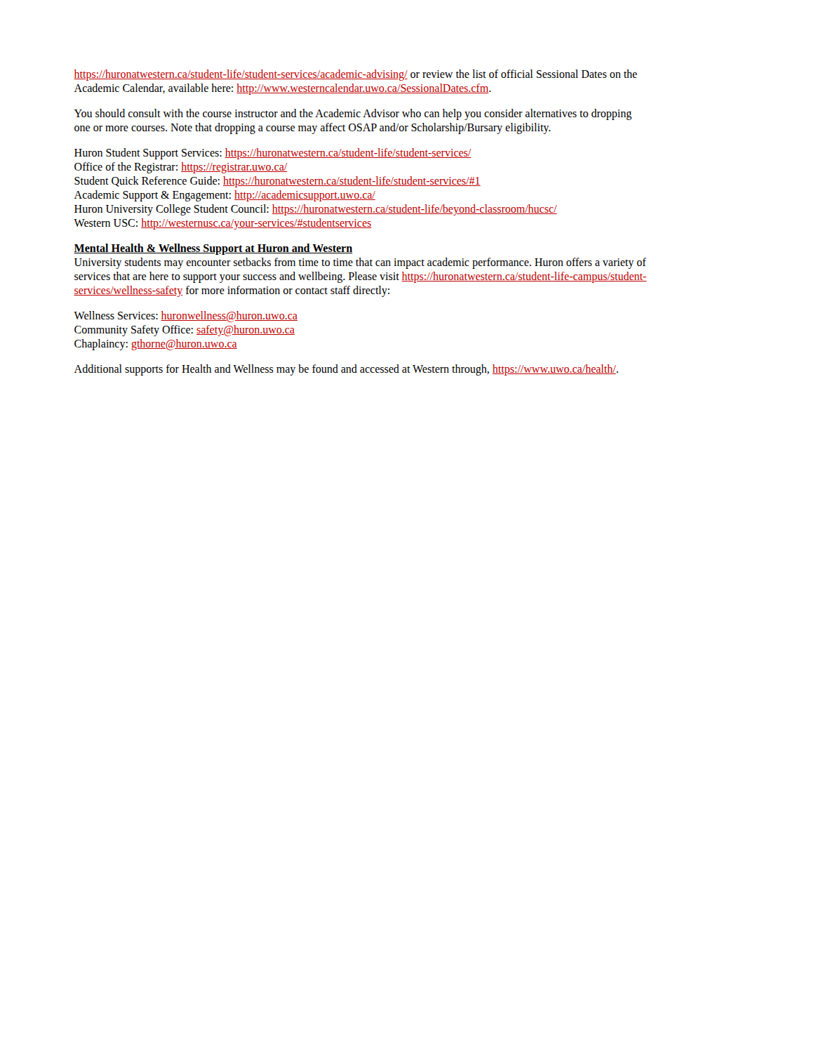https://huronatwestern.ca/student-life/student-services/academic-advising/ or review the list of official Sessional Dates on the Academic Calendar, available here: http://www.westerncalendar.uwo.ca/SessionalDates.cfm.
You should consult with the course instructor and the Academic Advisor who can help you consider alternatives to dropping one or more courses. Note that dropping a course may affect OSAP and/or Scholarship/Bursary eligibility.
Huron Student Support Services: https://huronatwestern.ca/student-life/student-services/
Office of the Registrar: https://registrar.uwo.ca/
Student Quick Reference Guide: https://huronatwestern.ca/student-life/student-services/#1
Academic Support & Engagement: http://academicsupport.uwo.ca/
Huron University College Student Council: https://huronatwestern.ca/student-life/beyond-classroom/hucsc/
Western USC: http://westernusc.ca/your-services/#studentservices
Mental Health & Wellness Support at Huron and Western
University students may encounter setbacks from time to time that can impact academic performance. Huron offers a variety of services that are here to support your success and wellbeing. Please visit https://huronatwestern.ca/student-life-campus/student-services/wellness-safety for more information or contact staff directly:
Wellness Services: huronwellness@huron.uwo.ca
Community Safety Office: safety@huron.uwo.ca
Chaplaincy: gthorne@huron.uwo.ca
Additional supports for Health and Wellness may be found and accessed at Western through, https://www.uwo.ca/health/.